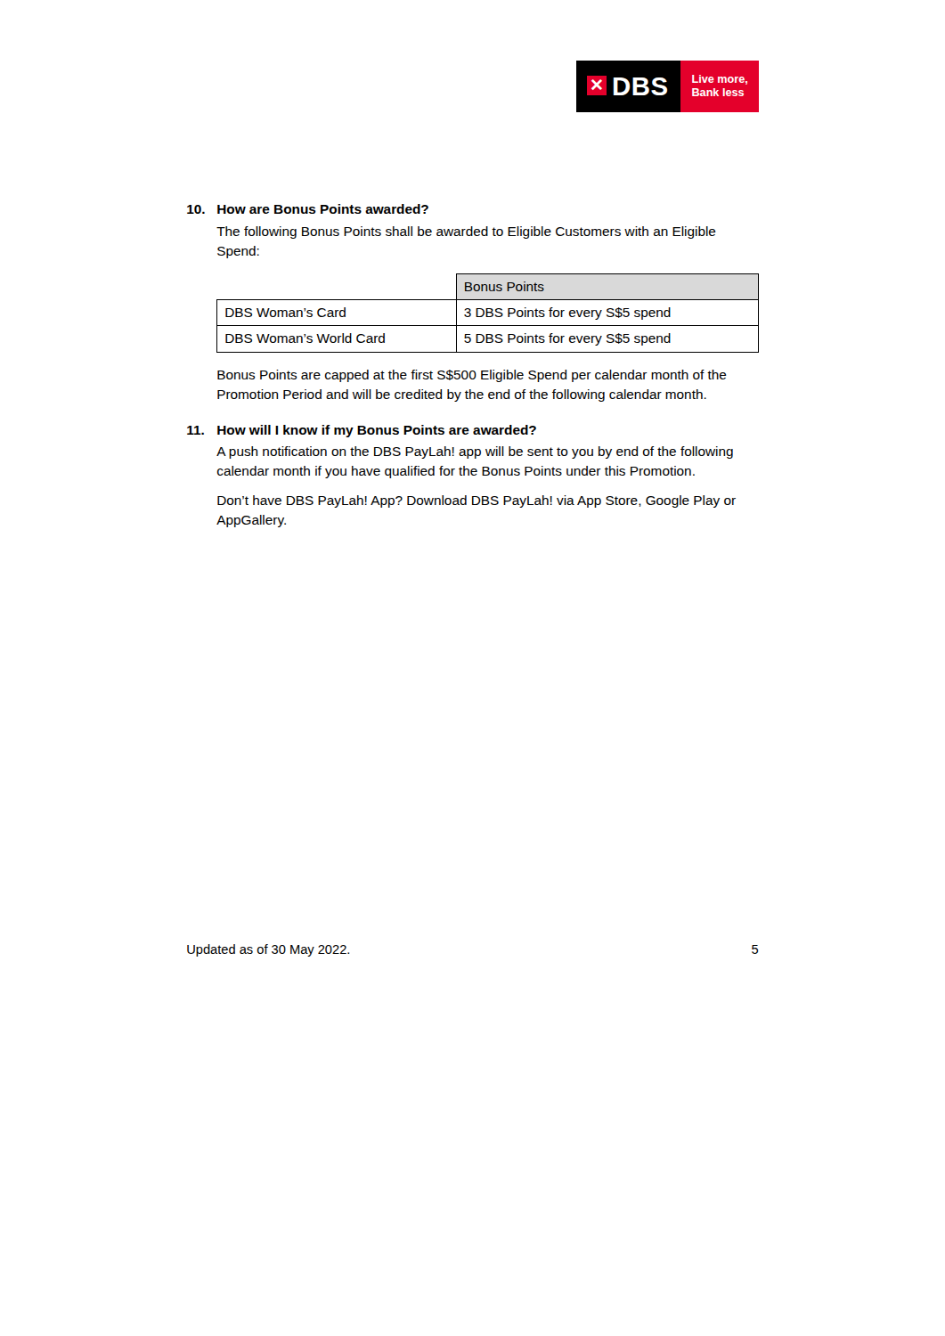✕DBS
Live more, Bank less
How are Bonus Points awarded?
The following Bonus Points shall be awarded to Eligible Customers with an Eligible Spend:
| | Bonus Points |
| --- | --- |
| DBS Woman’s Card | 3 DBS Points for every S$5 spend |
| DBS Woman’s World Card | 5 DBS Points for every S$5 spend |
Bonus Points are capped at the first S$500 Eligible Spend per calendar month of the Promotion Period and will be credited by the end of the following calendar month.
How will I know if my Bonus Points are awarded?
A push notification on the DBS PayLah! app will be sent to you by end of the following calendar month if you have qualified for the Bonus Points under this Promotion.
Don’t have DBS PayLah! App? Download DBS PayLah! via App Store, Google Play or AppGallery.
Updated as of 30 May 2022. 5